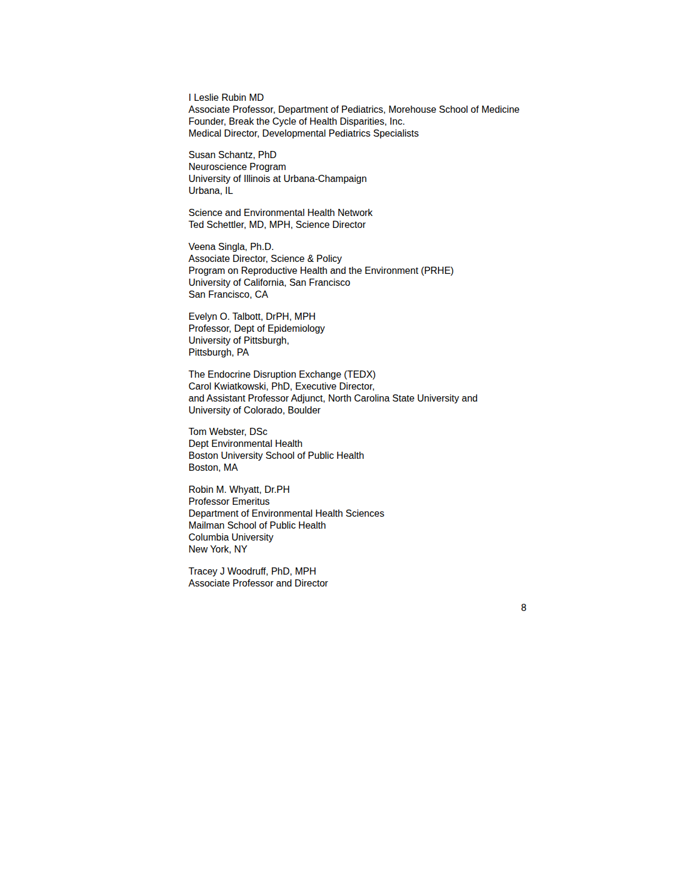I Leslie Rubin MD
Associate Professor, Department of Pediatrics, Morehouse School of Medicine
Founder, Break the Cycle of Health Disparities, Inc.
Medical Director, Developmental Pediatrics Specialists
Susan Schantz, PhD
Neuroscience Program
University of Illinois at Urbana-Champaign
Urbana, IL
Science and Environmental Health Network
Ted Schettler, MD, MPH, Science Director
Veena Singla, Ph.D.
Associate Director, Science & Policy
Program on Reproductive Health and the Environment (PRHE)
University of California, San Francisco
San Francisco, CA
Evelyn O. Talbott, DrPH, MPH
Professor, Dept of Epidemiology
University of Pittsburgh,
Pittsburgh, PA
The Endocrine Disruption Exchange (TEDX)
Carol Kwiatkowski, PhD, Executive Director,
and Assistant Professor Adjunct, North Carolina State University and
University of Colorado, Boulder
Tom Webster, DSc
Dept Environmental Health
Boston University School of Public Health
Boston, MA
Robin M. Whyatt, Dr.PH
Professor Emeritus
Department of Environmental Health Sciences
Mailman School of Public Health
Columbia University
New York, NY
Tracey J Woodruff, PhD, MPH
Associate Professor and Director
8